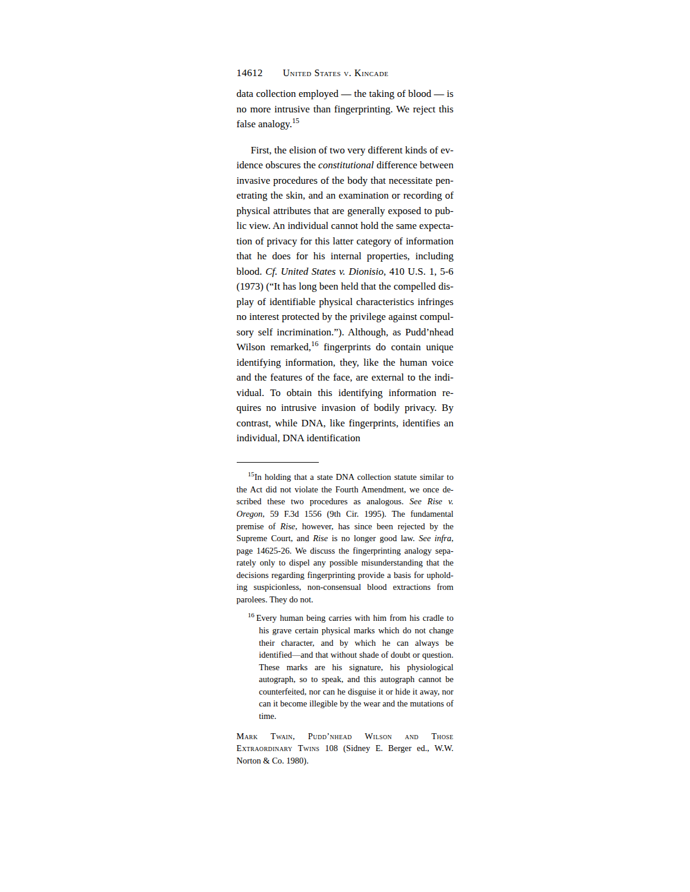14612 United States v. Kincade
data collection employed — the taking of blood — is no more intrusive than fingerprinting. We reject this false analogy.15
First, the elision of two very different kinds of evidence obscures the constitutional difference between invasive procedures of the body that necessitate penetrating the skin, and an examination or recording of physical attributes that are generally exposed to public view. An individual cannot hold the same expectation of privacy for this latter category of information that he does for his internal properties, including blood. Cf. United States v. Dionisio, 410 U.S. 1, 5-6 (1973) (“It has long been held that the compelled display of identifiable physical characteristics infringes no interest protected by the privilege against compulsory self incrimination.”). Although, as Pudd’nhead Wilson remarked,16 fingerprints do contain unique identifying information, they, like the human voice and the features of the face, are external to the individual. To obtain this identifying information requires no intrusive invasion of bodily privacy. By contrast, while DNA, like fingerprints, identifies an individual, DNA identification
15In holding that a state DNA collection statute similar to the Act did not violate the Fourth Amendment, we once described these two procedures as analogous. See Rise v. Oregon, 59 F.3d 1556 (9th Cir. 1995). The fundamental premise of Rise, however, has since been rejected by the Supreme Court, and Rise is no longer good law. See infra, page 14625-26. We discuss the fingerprinting analogy separately only to dispel any possible misunderstanding that the decisions regarding fingerprinting provide a basis for upholding suspicionless, non-consensual blood extractions from parolees. They do not.
16 Every human being carries with him from his cradle to his grave certain physical marks which do not change their character, and by which he can always be identified—and that without shade of doubt or question. These marks are his signature, his physiological autograph, so to speak, and this autograph cannot be counterfeited, nor can he disguise it or hide it away, nor can it become illegible by the wear and the mutations of time.
Mark Twain, Pudd’nhead Wilson and Those Extraordinary Twins 108 (Sidney E. Berger ed., W.W. Norton & Co. 1980).